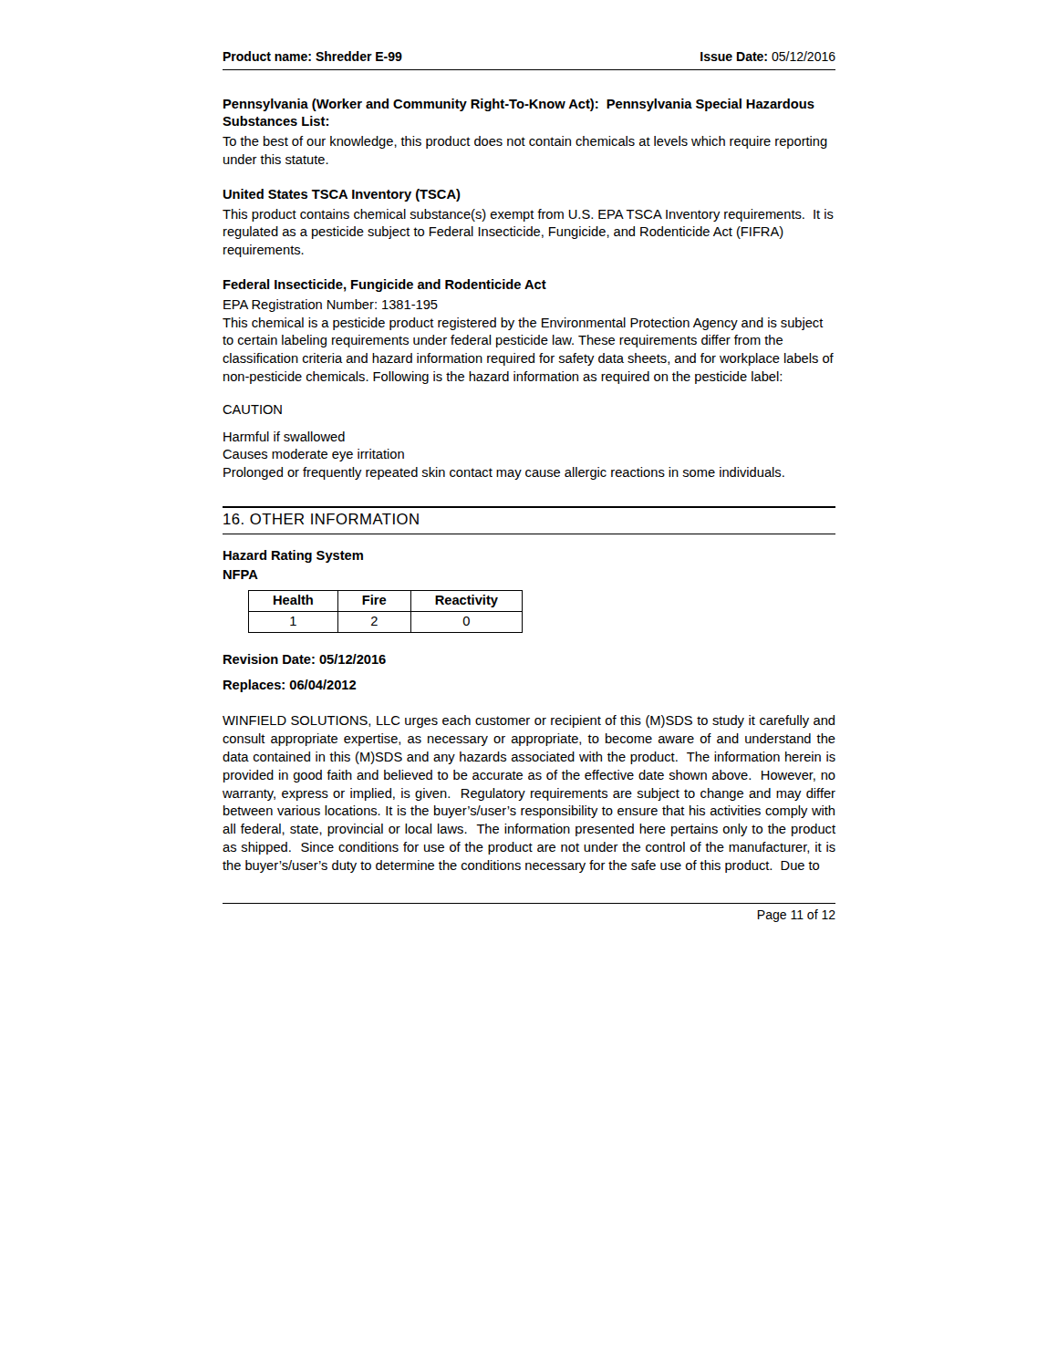Product name: Shredder E-99
Issue Date: 05/12/2016
Pennsylvania (Worker and Community Right-To-Know Act): Pennsylvania Special Hazardous Substances List:
To the best of our knowledge, this product does not contain chemicals at levels which require reporting under this statute.
United States TSCA Inventory (TSCA)
This product contains chemical substance(s) exempt from U.S. EPA TSCA Inventory requirements. It is regulated as a pesticide subject to Federal Insecticide, Fungicide, and Rodenticide Act (FIFRA) requirements.
Federal Insecticide, Fungicide and Rodenticide Act
EPA Registration Number: 1381-195
This chemical is a pesticide product registered by the Environmental Protection Agency and is subject to certain labeling requirements under federal pesticide law. These requirements differ from the classification criteria and hazard information required for safety data sheets, and for workplace labels of non-pesticide chemicals. Following is the hazard information as required on the pesticide label:
CAUTION
Harmful if swallowed
Causes moderate eye irritation
Prolonged or frequently repeated skin contact may cause allergic reactions in some individuals.
16. OTHER INFORMATION
Hazard Rating System
NFPA
| Health | Fire | Reactivity |
| --- | --- | --- |
| 1 | 2 | 0 |
Revision Date: 05/12/2016
Replaces: 06/04/2012
WINFIELD SOLUTIONS, LLC urges each customer or recipient of this (M)SDS to study it carefully and consult appropriate expertise, as necessary or appropriate, to become aware of and understand the data contained in this (M)SDS and any hazards associated with the product. The information herein is provided in good faith and believed to be accurate as of the effective date shown above. However, no warranty, express or implied, is given. Regulatory requirements are subject to change and may differ between various locations. It is the buyer’s/user’s responsibility to ensure that his activities comply with all federal, state, provincial or local laws. The information presented here pertains only to the product as shipped. Since conditions for use of the product are not under the control of the manufacturer, it is the buyer’s/user’s duty to determine the conditions necessary for the safe use of this product. Due to
Page 11 of 12